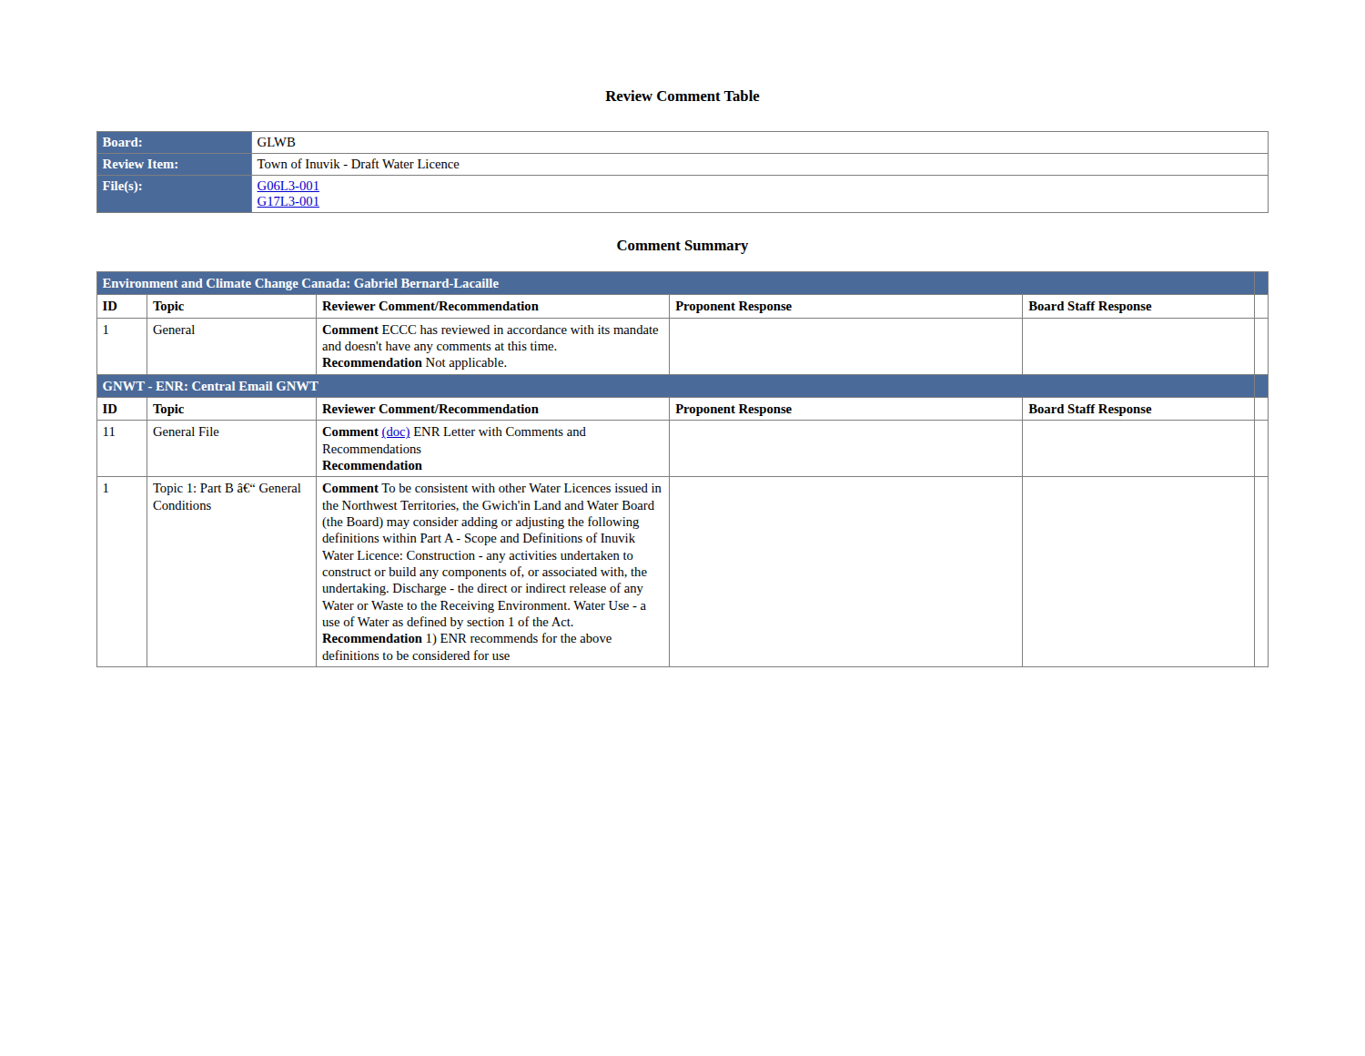Review Comment Table
| Board: | GLWB |
| Review Item: | Town of Inuvik - Draft Water Licence |
| File(s): | G06L3-001 G17L3-001 |
Comment Summary
| Environment and Climate Change Canada: Gabriel Bernard-Lacaille | |
| --- | --- |
| ID | Topic | Reviewer Comment/Recommendation | Proponent Response | Board Staff Response | |
| 1 | General | Comment ECCC has reviewed in accordance with its mandate and doesn't have any comments at this time. Recommendation Not applicable. | | | |
| GNWT - ENR: Central Email GNWT | |
| ID | Topic | Reviewer Comment/Recommendation | Proponent Response | Board Staff Response | |
| 11 | General File | Comment (doc) ENR Letter with Comments and Recommendations Recommendation | | | |
| 1 | Topic 1: Part B â€“ General Conditions | Comment To be consistent with other Water Licences issued in the Northwest Territories, the Gwich'in Land and Water Board (the Board) may consider adding or adjusting the following definitions within Part A - Scope and Definitions of Inuvik Water Licence: Construction - any activities undertaken to construct or build any components of, or associated with, the undertaking. Discharge - the direct or indirect release of any Water or Waste to the Receiving Environment. Water Use - a use of Water as defined by section 1 of the Act. Recommendation 1) ENR recommends for the above definitions to be considered for use | | | |